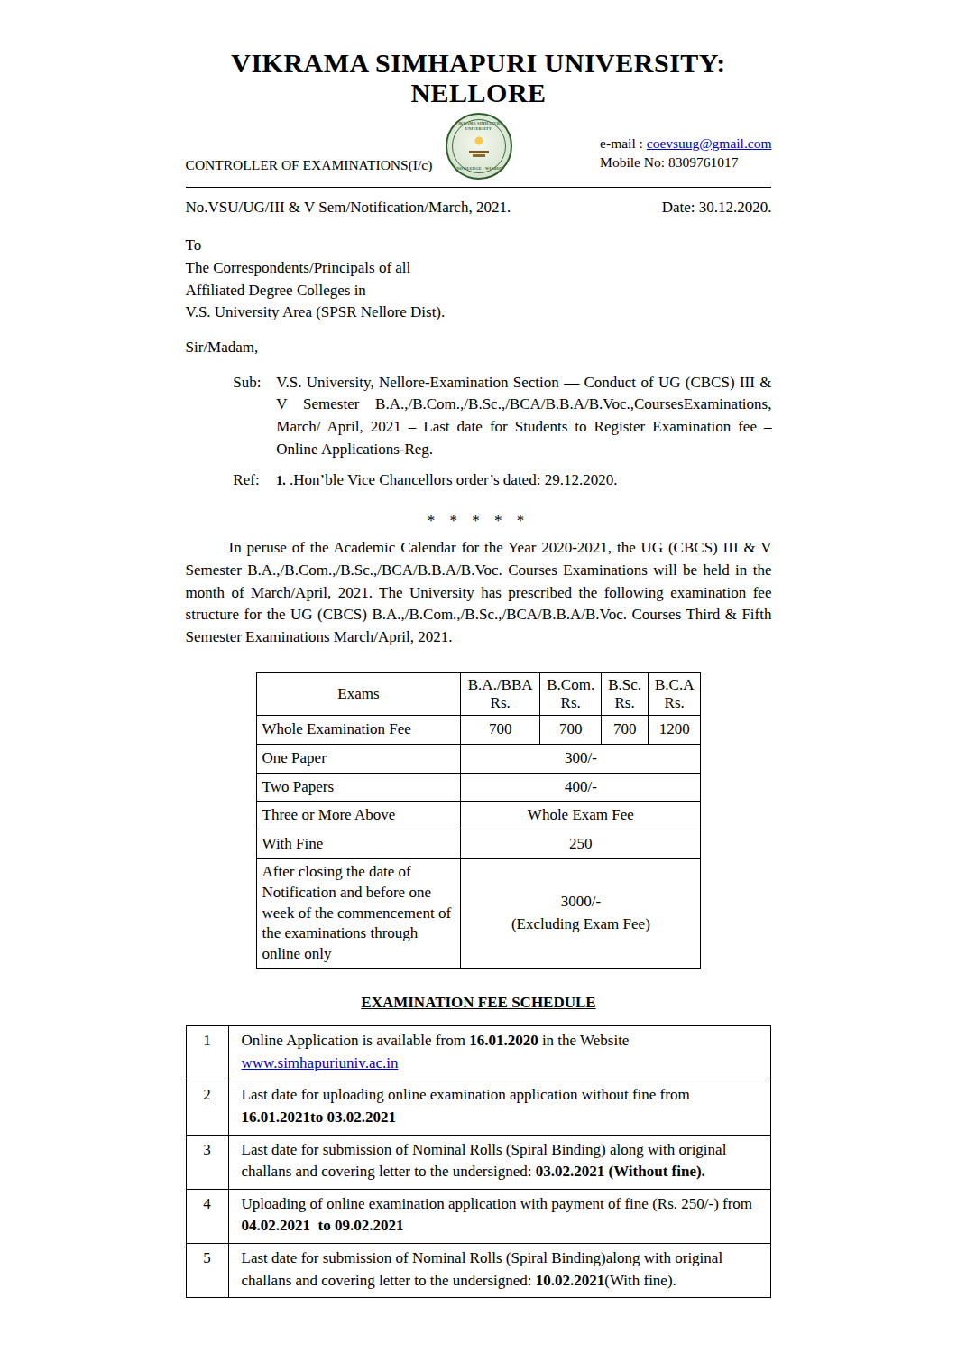VIKRAMA SIMHAPURI UNIVERSITY: NELLORE
VIKRAMA SIMHAPURI UNIVERSITY
KNOWLEDGE · WISDOM
CONTROLLER OF EXAMINATIONS(I/c)
e-mail : coevsuug@gmail.com
Mobile No: 8309761017
No.VSU/UG/III & V Sem/Notification/March, 2021. Date: 30.12.2020.
To
The Correspondents/Principals of all
Affiliated Degree Colleges in
V.S. University Area (SPSR Nellore Dist).
Sir/Madam,
| Sub: | V.S. University, Nellore-Examination Section — Conduct of UG (CBCS) III & V Semester B.A.,/B.Com.,/B.Sc.,/BCA/B.B.A/B.Voc.,CoursesExaminations, March/ April, 2021 – Last date for Students to Register Examination fee – Online Applications-Reg. |
| Ref: | 1. .Hon’ble Vice Chancellors order’s dated: 29.12.2020. |
* * * * *
In peruse of the Academic Calendar for the Year 2020-2021, the UG (CBCS) III & V Semester B.A.,/B.Com.,/B.Sc.,/BCA/B.B.A/B.Voc. Courses Examinations will be held in the month of March/April, 2021. The University has prescribed the following examination fee structure for the UG (CBCS) B.A.,/B.Com.,/B.Sc.,/BCA/B.B.A/B.Voc. Courses Third & Fifth Semester Examinations March/April, 2021.
| Exams | B.A./BBA Rs. | B.Com. Rs. | B.Sc. Rs. | B.C.A Rs. |
| --- | --- | --- | --- | --- |
| Whole Examination Fee | 700 | 700 | 700 | 1200 |
| One Paper | 300/- |
| Two Papers | 400/- |
| Three or More Above | Whole Exam Fee |
| With Fine | 250 |
| After closing the date of Notification and before one week of the commencement of the examinations through online only | 3000/- (Excluding Exam Fee) |
EXAMINATION FEE SCHEDULE
| 1 | Online Application is available from 16.01.2020 in the Website www.simhapuriuniv.ac.in |
| 2 | Last date for uploading online examination application without fine from 16.01.2021to 03.02.2021 |
| 3 | Last date for submission of Nominal Rolls (Spiral Binding) along with original challans and covering letter to the undersigned: 03.02.2021 (Without fine). |
| 4 | Uploading of online examination application with payment of fine (Rs. 250/-) from 04.02.2021 to 09.02.2021 |
| 5 | Last date for submission of Nominal Rolls (Spiral Binding)along with original challans and covering letter to the undersigned: 10.02.2021 (With fine). |